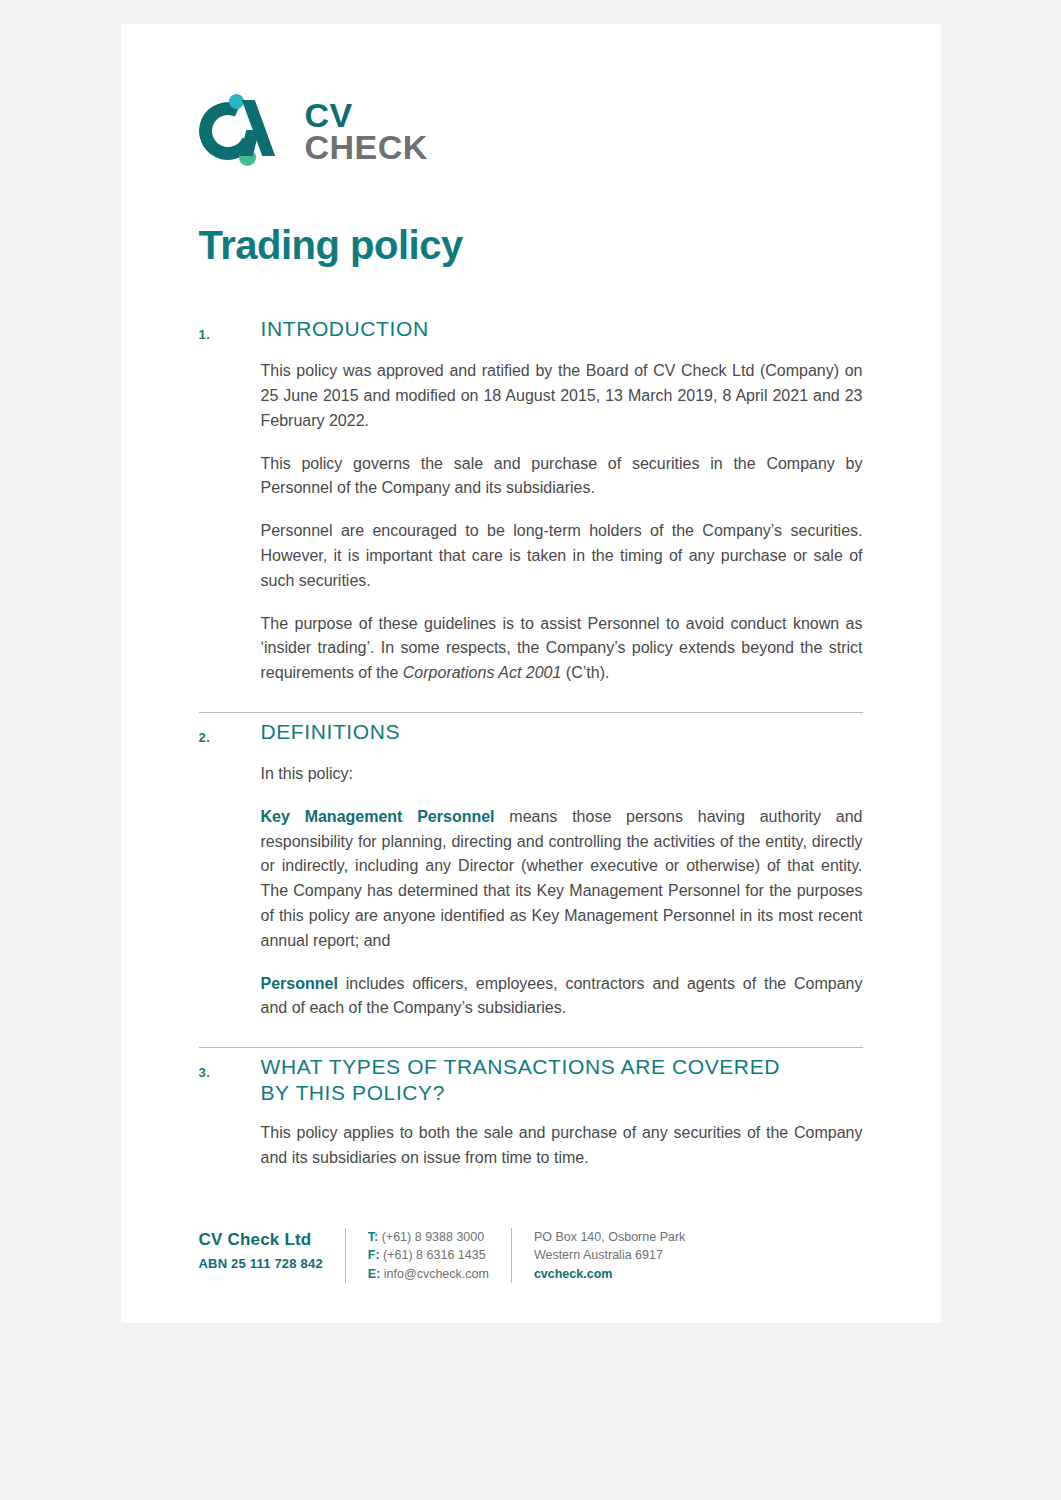CV CHECK
Trading policy
1.
INTRODUCTION
This policy was approved and ratified by the Board of CV Check Ltd (Company) on 25 June 2015 and modified on 18 August 2015, 13 March 2019, 8 April 2021 and 23 February 2022.
This policy governs the sale and purchase of securities in the Company by Personnel of the Company and its subsidiaries.
Personnel are encouraged to be long-term holders of the Company’s securities. However, it is important that care is taken in the timing of any purchase or sale of such securities.
The purpose of these guidelines is to assist Personnel to avoid conduct known as ‘insider trading’. In some respects, the Company’s policy extends beyond the strict requirements of the Corporations Act 2001 (C’th).
2.
DEFINITIONS
In this policy:
Key Management Personnel means those persons having authority and responsibility for planning, directing and controlling the activities of the entity, directly or indirectly, including any Director (whether executive or otherwise) of that entity. The Company has determined that its Key Management Personnel for the purposes of this policy are anyone identified as Key Management Personnel in its most recent annual report; and
Personnel includes officers, employees, contractors and agents of the Company and of each of the Company’s subsidiaries.
3.
WHAT TYPES OF TRANSACTIONS ARE COVERED
BY THIS POLICY?
This policy applies to both the sale and purchase of any securities of the Company and its subsidiaries on issue from time to time.
CV Check Ltd
ABN 25 111 728 842
T: (+61) 8 9388 3000
F: (+61) 8 6316 1435
E: info@cvcheck.com
PO Box 140, Osborne Park
Western Australia 6917
cvcheck.com